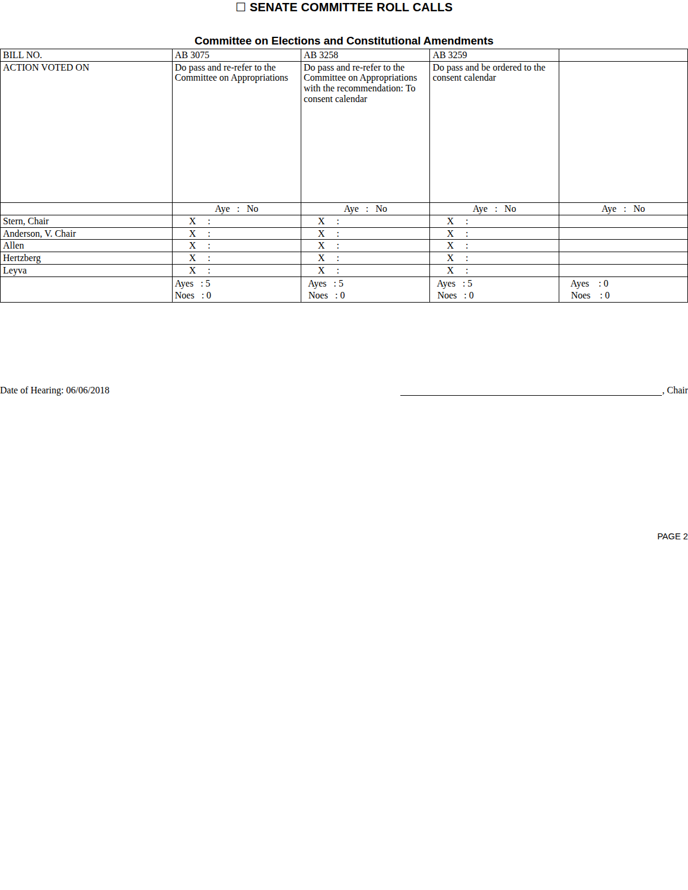☐SENATE COMMITTEE ROLL CALLS
Committee on Elections and Constitutional Amendments
| BILL NO. | AB 3075 | AB 3258 | AB 3259 | |
| ACTION VOTED ON | Do pass and re-refer to the Committee on Appropriations | Do pass and re-refer to the Committee on Appropriations with the recommendation: To consent calendar | Do pass and be ordered to the consent calendar | |
| | Aye : No | Aye : No | Aye : No | Aye : No |
| Stern, Chair | X : | X : | X : | |
| Anderson, V. Chair | X : | X : | X : | |
| Allen | X : | X : | X : | |
| Hertzberg | X : | X : | X : | |
| Leyva | X : | X : | X : | |
| | Ayes : 5 Noes : 0 | Ayes : 5 Noes : 0 | Ayes : 5 Noes : 0 | Ayes : 0 Noes : 0 |
Date of Hearing: 06/06/2018
, Chair
PAGE 2